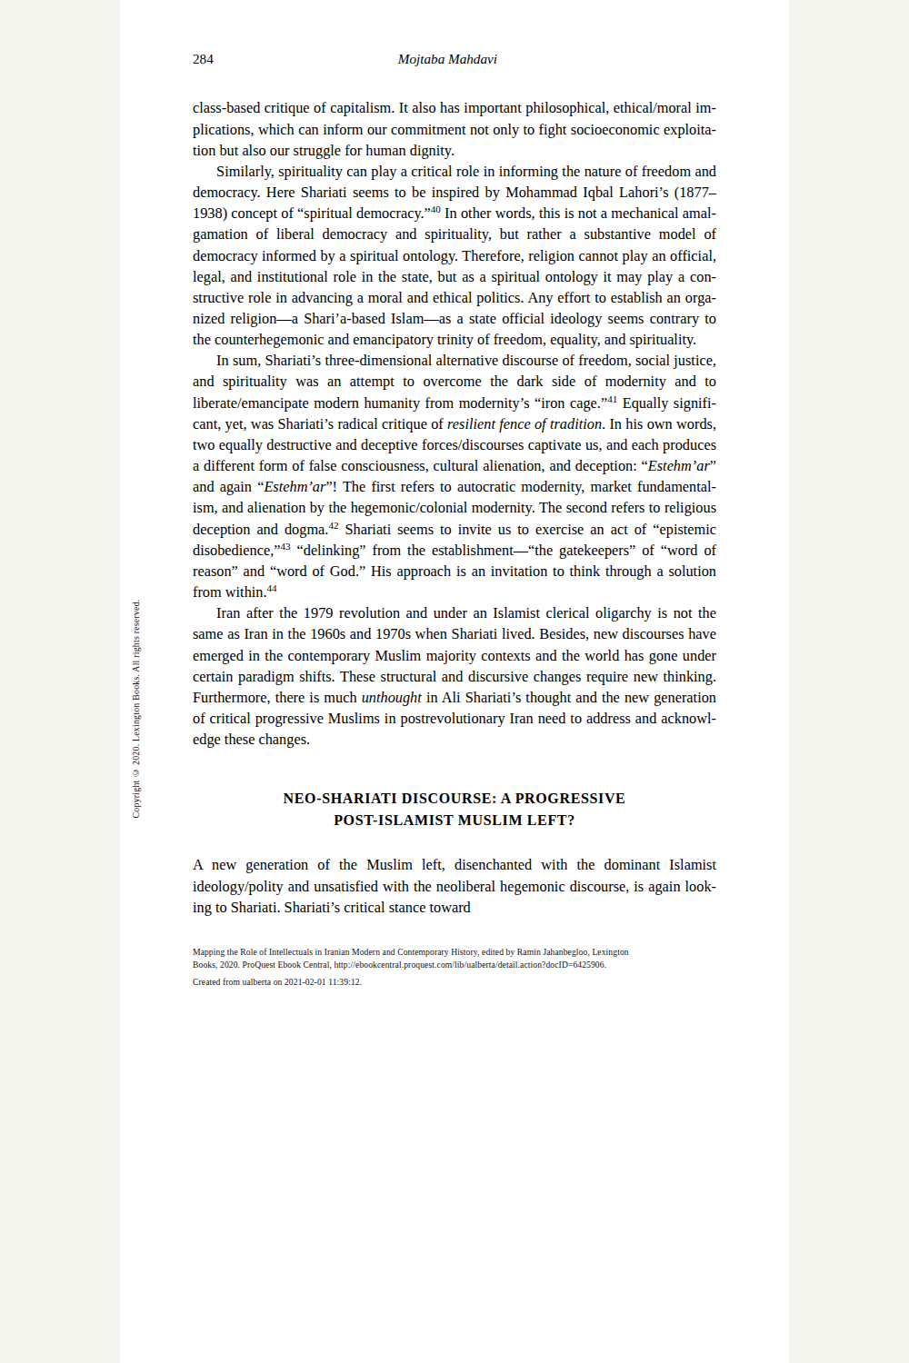284 Mojtaba Mahdavi
class-based critique of capitalism. It also has important philosophical, ethical/moral implications, which can inform our commitment not only to fight socioeconomic exploitation but also our struggle for human dignity.
Similarly, spirituality can play a critical role in informing the nature of freedom and democracy. Here Shariati seems to be inspired by Mohammad Iqbal Lahori’s (1877–1938) concept of “spiritual democracy.”40 In other words, this is not a mechanical amalgamation of liberal democracy and spirituality, but rather a substantive model of democracy informed by a spiritual ontology. Therefore, religion cannot play an official, legal, and institutional role in the state, but as a spiritual ontology it may play a constructive role in advancing a moral and ethical politics. Any effort to establish an organized religion—a Shari’a-based Islam—as a state official ideology seems contrary to the counterhegemonic and emancipatory trinity of freedom, equality, and spirituality.
In sum, Shariati’s three-dimensional alternative discourse of freedom, social justice, and spirituality was an attempt to overcome the dark side of modernity and to liberate/emancipate modern humanity from modernity’s “iron cage.”41 Equally significant, yet, was Shariati’s radical critique of resilient fence of tradition. In his own words, two equally destructive and deceptive forces/discourses captivate us, and each produces a different form of false consciousness, cultural alienation, and deception: “Estehm’ar” and again “Estehm’ar”! The first refers to autocratic modernity, market fundamentalism, and alienation by the hegemonic/colonial modernity. The second refers to religious deception and dogma.42 Shariati seems to invite us to exercise an act of “epistemic disobedience,”43 “delinking” from the establishment—“the gatekeepers” of “word of reason” and “word of God.” His approach is an invitation to think through a solution from within.44
Iran after the 1979 revolution and under an Islamist clerical oligarchy is not the same as Iran in the 1960s and 1970s when Shariati lived. Besides, new discourses have emerged in the contemporary Muslim majority contexts and the world has gone under certain paradigm shifts. These structural and discursive changes require new thinking. Furthermore, there is much unthought in Ali Shariati’s thought and the new generation of critical progressive Muslims in postrevolutionary Iran need to address and acknowledge these changes.
Neo-Shariati Discourse: A Progressive
Post-Islamist Muslim Left?
A new generation of the Muslim left, disenchanted with the dominant Islamist ideology/polity and unsatisfied with the neoliberal hegemonic discourse, is again looking to Shariati. Shariati’s critical stance toward
Copyright © 2020. Lexington Books. All rights reserved.
Mapping the Role of Intellectuals in Iranian Modern and Contemporary History, edited by Ramin Jahanbegloo, Lexington
Books, 2020. ProQuest Ebook Central, http://ebookcentral.proquest.com/lib/ualberta/detail.action?docID=6425906.
Created from ualberta on 2021-02-01 11:39:12.